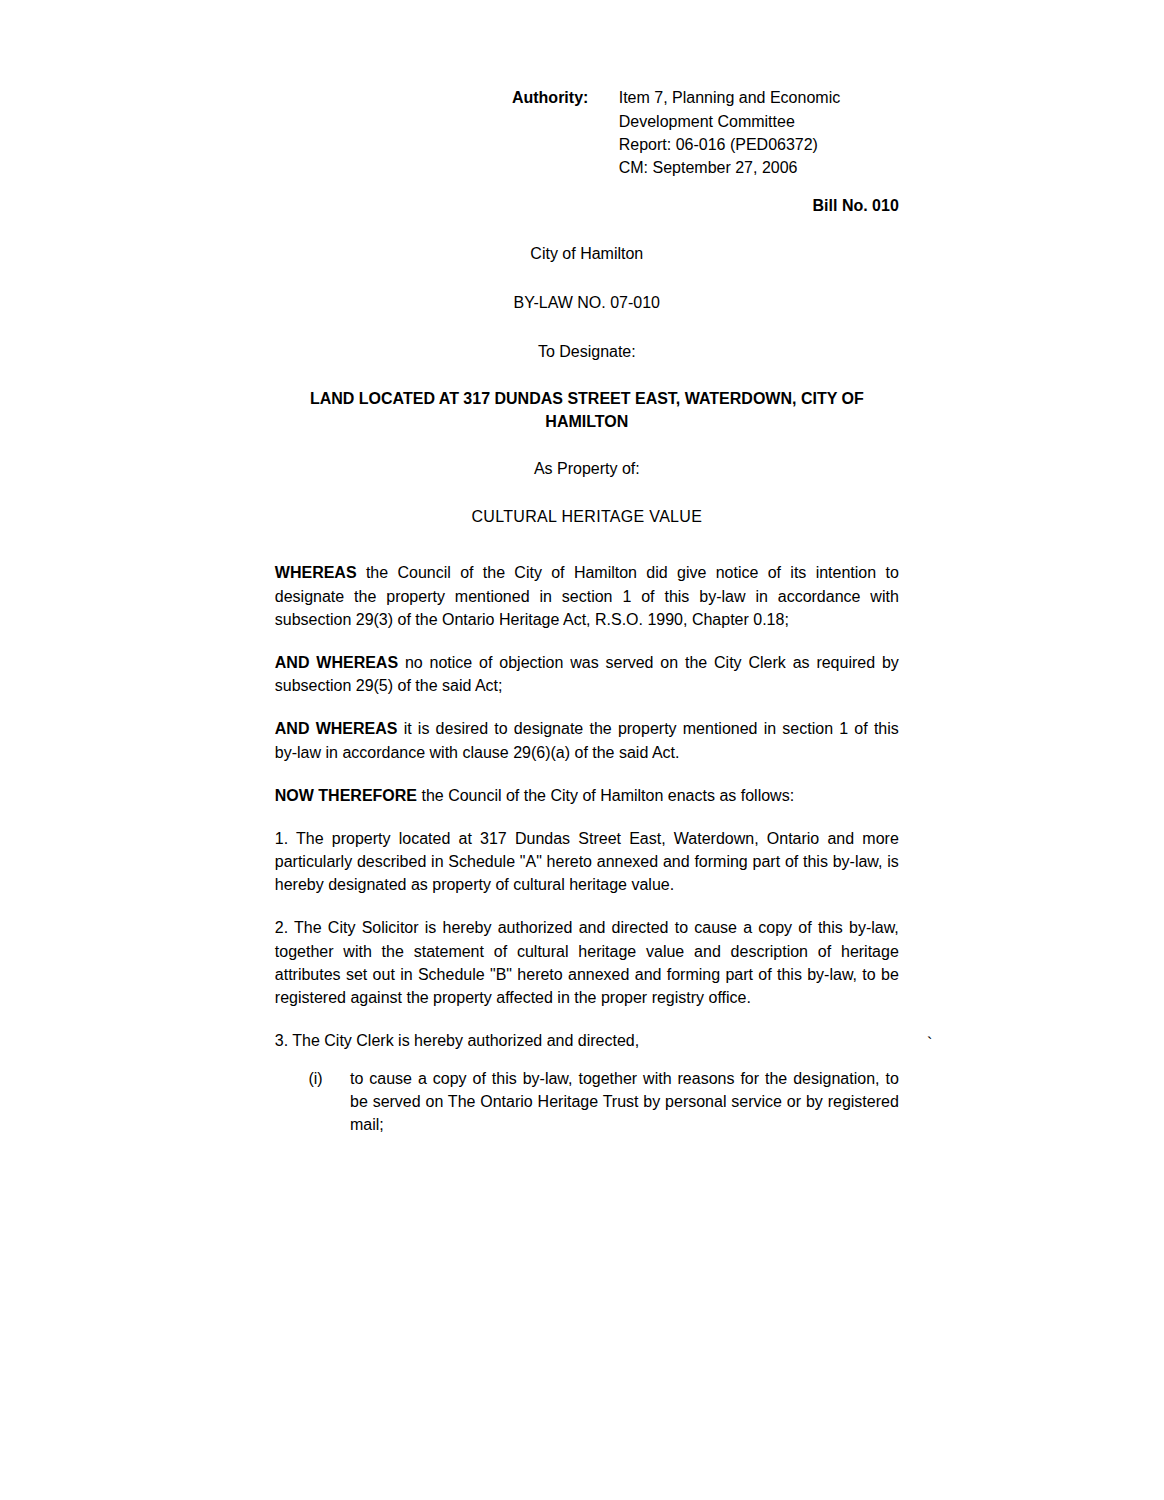| Authority: | Item 7, Planning and Economic Development Committee Report: 06-016 (PED06372) CM: September 27, 2006 |
Bill No. 010
City of Hamilton
BY-LAW NO. 07-010
To Designate:
Land located at 317 Dundas Street East, Waterdown, City of Hamilton
As Property of:
CULTURAL HERITAGE VALUE
WHEREAS the Council of the City of Hamilton did give notice of its intention to designate the property mentioned in section 1 of this by-law in accordance with subsection 29(3) of the Ontario Heritage Act, R.S.O. 1990, Chapter 0.18;
AND WHEREAS no notice of objection was served on the City Clerk as required by subsection 29(5) of the said Act;
AND WHEREAS it is desired to designate the property mentioned in section 1 of this by-law in accordance with clause 29(6)(a) of the said Act.
NOW THEREFORE the Council of the City of Hamilton enacts as follows:
1. The property located at 317 Dundas Street East, Waterdown, Ontario and more particularly described in Schedule "A" hereto annexed and forming part of this by-law, is hereby designated as property of cultural heritage value.
2. The City Solicitor is hereby authorized and directed to cause a copy of this by-law, together with the statement of cultural heritage value and description of heritage attributes set out in Schedule "B" hereto annexed and forming part of this by-law, to be registered against the property affected in the proper registry office.
` 3. The City Clerk is hereby authorized and directed,
(i) to cause a copy of this by-law, together with reasons for the designation, to be served on The Ontario Heritage Trust by personal service or by registered mail;